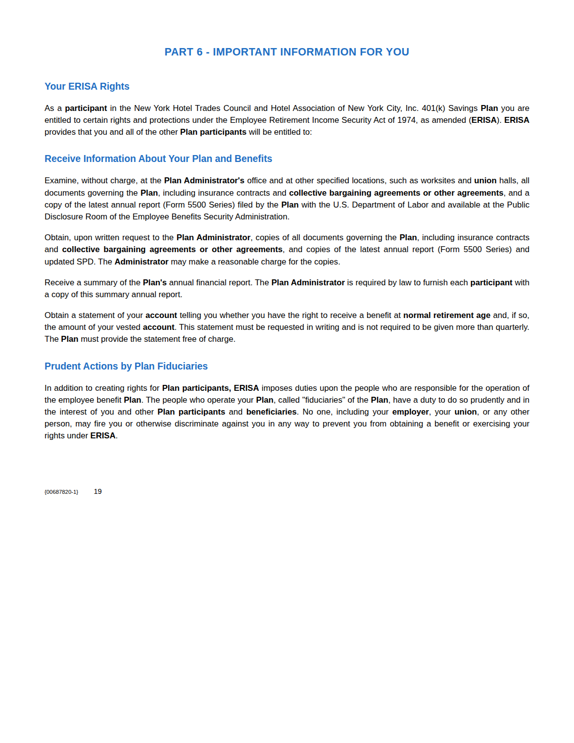PART 6 - IMPORTANT INFORMATION FOR YOU
Your ERISA Rights
As a participant in the New York Hotel Trades Council and Hotel Association of New York City, Inc. 401(k) Savings Plan you are entitled to certain rights and protections under the Employee Retirement Income Security Act of 1974, as amended (ERISA). ERISA provides that you and all of the other Plan participants will be entitled to:
Receive Information About Your Plan and Benefits
Examine, without charge, at the Plan Administrator's office and at other specified locations, such as worksites and union halls, all documents governing the Plan, including insurance contracts and collective bargaining agreements or other agreements, and a copy of the latest annual report (Form 5500 Series) filed by the Plan with the U.S. Department of Labor and available at the Public Disclosure Room of the Employee Benefits Security Administration.
Obtain, upon written request to the Plan Administrator, copies of all documents governing the Plan, including insurance contracts and collective bargaining agreements or other agreements, and copies of the latest annual report (Form 5500 Series) and updated SPD. The Administrator may make a reasonable charge for the copies.
Receive a summary of the Plan's annual financial report. The Plan Administrator is required by law to furnish each participant with a copy of this summary annual report.
Obtain a statement of your account telling you whether you have the right to receive a benefit at normal retirement age and, if so, the amount of your vested account. This statement must be requested in writing and is not required to be given more than quarterly. The Plan must provide the statement free of charge.
Prudent Actions by Plan Fiduciaries
In addition to creating rights for Plan participants, ERISA imposes duties upon the people who are responsible for the operation of the employee benefit Plan. The people who operate your Plan, called "fiduciaries" of the Plan, have a duty to do so prudently and in the interest of you and other Plan participants and beneficiaries. No one, including your employer, your union, or any other person, may fire you or otherwise discriminate against you in any way to prevent you from obtaining a benefit or exercising your rights under ERISA.
{00687820-1} 19